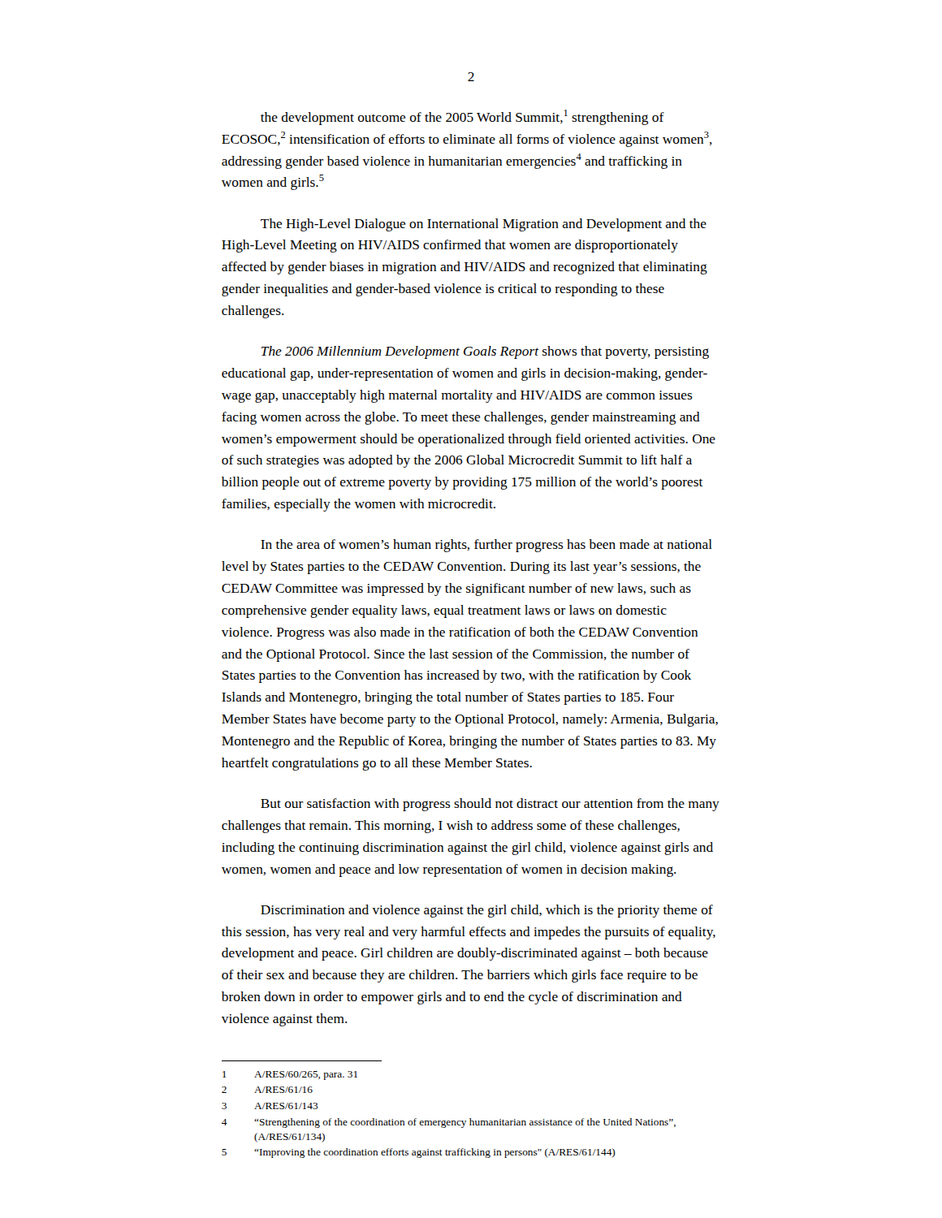2
the development outcome of the 2005 World Summit,1 strengthening of ECOSOC,2 intensification of efforts to eliminate all forms of violence against women3, addressing gender based violence in humanitarian emergencies4 and trafficking in women and girls.5
The High-Level Dialogue on International Migration and Development and the High-Level Meeting on HIV/AIDS confirmed that women are disproportionately affected by gender biases in migration and HIV/AIDS and recognized that eliminating gender inequalities and gender-based violence is critical to responding to these challenges.
The 2006 Millennium Development Goals Report shows that poverty, persisting educational gap, under-representation of women and girls in decision-making, gender-wage gap, unacceptably high maternal mortality and HIV/AIDS are common issues facing women across the globe. To meet these challenges, gender mainstreaming and women’s empowerment should be operationalized through field oriented activities. One of such strategies was adopted by the 2006 Global Microcredit Summit to lift half a billion people out of extreme poverty by providing 175 million of the world’s poorest families, especially the women with microcredit.
In the area of women’s human rights, further progress has been made at national level by States parties to the CEDAW Convention. During its last year’s sessions, the CEDAW Committee was impressed by the significant number of new laws, such as comprehensive gender equality laws, equal treatment laws or laws on domestic violence. Progress was also made in the ratification of both the CEDAW Convention and the Optional Protocol. Since the last session of the Commission, the number of States parties to the Convention has increased by two, with the ratification by Cook Islands and Montenegro, bringing the total number of States parties to 185. Four Member States have become party to the Optional Protocol, namely: Armenia, Bulgaria, Montenegro and the Republic of Korea, bringing the number of States parties to 83. My heartfelt congratulations go to all these Member States.
But our satisfaction with progress should not distract our attention from the many challenges that remain. This morning, I wish to address some of these challenges, including the continuing discrimination against the girl child, violence against girls and women, women and peace and low representation of women in decision making.
Discrimination and violence against the girl child, which is the priority theme of this session, has very real and very harmful effects and impedes the pursuits of equality, development and peace. Girl children are doubly-discriminated against – both because of their sex and because they are children. The barriers which girls face require to be broken down in order to empower girls and to end the cycle of discrimination and violence against them.
1 A/RES/60/265, para. 31
2 A/RES/61/16
3 A/RES/61/143
4“Strengthening of the coordination of emergency humanitarian assistance of the United Nations”, (A/RES/61/134)
5“Improving the coordination efforts against trafficking in persons" (A/RES/61/144)